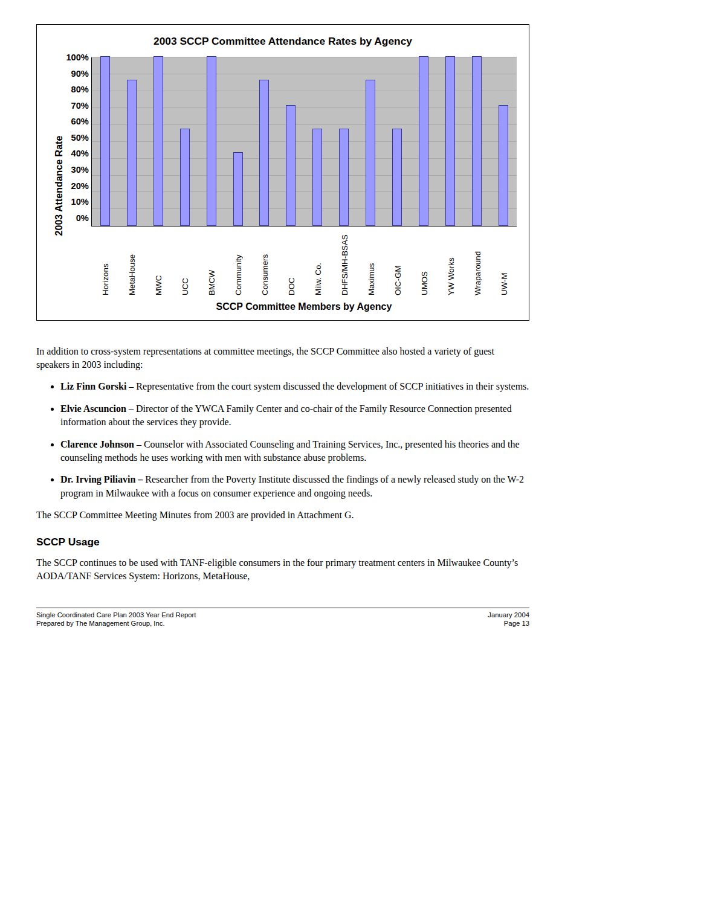2003 SCCP Committee Attendance Rates by Agency
2003 Attendance Rate
100% 90% 80% 70% 60% 50% 40% 30% 20% 10% 0%
Horizons MetaHouse MWC UCC BMCW Community Consumers DOC Milw. Co. DHFS/MH-BSAS Maximus OIC-GM UMOS YW Works Wraparound UW-M
SCCP Committee Members by Agency
In addition to cross-system representations at committee meetings, the SCCP Committee also hosted a variety of guest speakers in 2003 including:
Liz Finn Gorski – Representative from the court system discussed the development of SCCP initiatives in their systems.
Elvie Ascuncion – Director of the YWCA Family Center and co-chair of the Family Resource Connection presented information about the services they provide.
Clarence Johnson – Counselor with Associated Counseling and Training Services, Inc., presented his theories and the counseling methods he uses working with men with substance abuse problems.
Dr. Irving Piliavin – Researcher from the Poverty Institute discussed the findings of a newly released study on the W-2 program in Milwaukee with a focus on consumer experience and ongoing needs.
The SCCP Committee Meeting Minutes from 2003 are provided in Attachment G.
SCCP Usage
The SCCP continues to be used with TANF-eligible consumers in the four primary treatment centers in Milwaukee County’s AODA/TANF Services System: Horizons, MetaHouse,
Single Coordinated Care Plan 2003 Year End Report
Prepared by The Management Group, Inc.
January 2004
Page 13